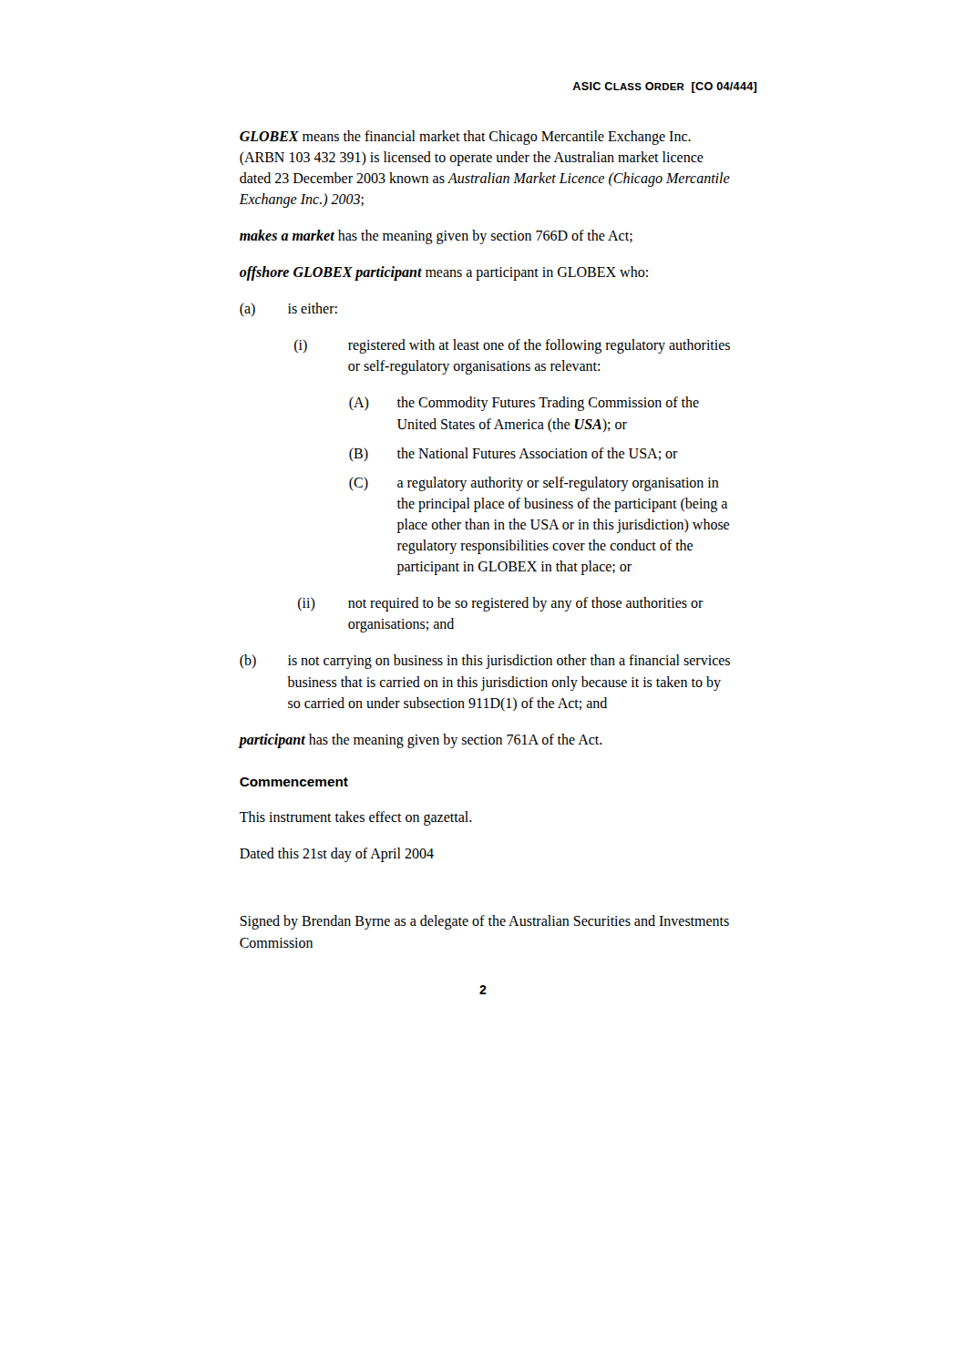ASIC CLASS ORDER [CO 04/444]
GLOBEX means the financial market that Chicago Mercantile Exchange Inc. (ARBN 103 432 391) is licensed to operate under the Australian market licence dated 23 December 2003 known as Australian Market Licence (Chicago Mercantile Exchange Inc.) 2003;
makes a market has the meaning given by section 766D of the Act;
offshore GLOBEX participant means a participant in GLOBEX who:
(a)
is either:
(i)
registered with at least one of the following regulatory authorities or self-regulatory organisations as relevant:
(A)
the Commodity Futures Trading Commission of the United States of America (the USA); or
(B)
the National Futures Association of the USA; or
(C)
a regulatory authority or self-regulatory organisation in the principal place of business of the participant (being a place other than in the USA or in this jurisdiction) whose regulatory responsibilities cover the conduct of the participant in GLOBEX in that place; or
(ii)
not required to be so registered by any of those authorities or organisations; and
(b)
is not carrying on business in this jurisdiction other than a financial services business that is carried on in this jurisdiction only because it is taken to by so carried on under subsection 911D(1) of the Act; and
participant has the meaning given by section 761A of the Act.
Commencement
This instrument takes effect on gazettal.
Dated this 21st day of April 2004
Signed by Brendan Byrne as a delegate of the Australian Securities and Investments Commission
2